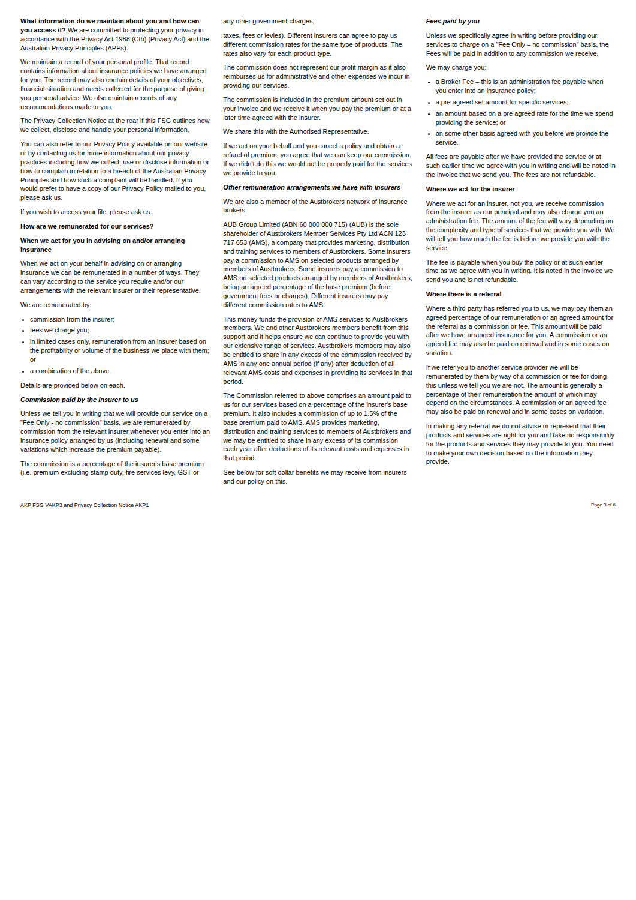What information do we maintain about you and how can you access it? We are committed to protecting your privacy in accordance with the Privacy Act 1988 (Cth) (Privacy Act) and the Australian Privacy Principles (APPs).
We maintain a record of your personal profile. That record contains information about insurance policies we have arranged for you. The record may also contain details of your objectives, financial situation and needs collected for the purpose of giving you personal advice. We also maintain records of any recommendations made to you.
The Privacy Collection Notice at the rear if this FSG outlines how we collect, disclose and handle your personal information.
You can also refer to our Privacy Policy available on our website or by contacting us for more information about our privacy practices including how we collect, use or disclose information or how to complain in relation to a breach of the Australian Privacy Principles and how such a complaint will be handled. If you would prefer to have a copy of our Privacy Policy mailed to you, please ask us.
If you wish to access your file, please ask us.
How are we remunerated for our services?
When we act for you in advising on and/or arranging insurance
When we act on your behalf in advising on or arranging insurance we can be remunerated in a number of ways. They can vary according to the service you require and/or our arrangements with the relevant insurer or their representative.
We are remunerated by:
commission from the insurer;
fees we charge you;
in limited cases only, remuneration from an insurer based on the profitability or volume of the business we place with them; or
a combination of the above.
Details are provided below on each.
Commission paid by the insurer to us
Unless we tell you in writing that we will provide our service on a "Fee Only - no commission" basis, we are remunerated by commission from the relevant insurer whenever you enter into an insurance policy arranged by us (including renewal and some variations which increase the premium payable).
The commission is a percentage of the insurer's base premium (i.e. premium excluding stamp duty, fire services levy, GST or any other government charges,
taxes, fees or levies). Different insurers can agree to pay us different commission rates for the same type of products. The rates also vary for each product type.
The commission does not represent our profit margin as it also reimburses us for administrative and other expenses we incur in providing our services.
The commission is included in the premium amount set out in your invoice and we receive it when you pay the premium or at a later time agreed with the insurer.
We share this with the Authorised Representative.
If we act on your behalf and you cancel a policy and obtain a refund of premium, you agree that we can keep our commission. If we didn't do this we would not be properly paid for the services we provide to you.
Other remuneration arrangements we have with insurers
We are also a member of the Austbrokers network of insurance brokers.
AUB Group Limited (ABN 60 000 000 715) (AUB) is the sole shareholder of Austbrokers Member Services Pty Ltd ACN 123 717 653 (AMS), a company that provides marketing, distribution and training services to members of Austbrokers. Some insurers pay a commission to AMS on selected products arranged by members of Austbrokers. Some insurers pay a commission to AMS on selected products arranged by members of Austbrokers, being an agreed percentage of the base premium (before government fees or charges). Different insurers may pay different commission rates to AMS.
This money funds the provision of AMS services to Austbrokers members. We and other Austbrokers members benefit from this support and it helps ensure we can continue to provide you with our extensive range of services. Austbrokers members may also be entitled to share in any excess of the commission received by AMS in any one annual period (if any) after deduction of all relevant AMS costs and expenses in providing its services in that period.
The Commission referred to above comprises an amount paid to us for our services based on a percentage of the insurer's base premium. It also includes a commission of up to 1.5% of the base premium paid to AMS. AMS provides marketing, distribution and training services to members of Austbrokers and we may be entitled to share in any excess of its commission each year after deductions of its relevant costs and expenses in that period.
See below for soft dollar benefits we may receive from insurers and our policy on this.
Fees paid by you
Unless we specifically agree in writing before providing our services to charge on a "Fee Only – no commission" basis, the Fees will be paid in addition to any commission we receive.
We may charge you:
a Broker Fee – this is an administration fee payable when you enter into an insurance policy;
a pre agreed set amount for specific services;
an amount based on a pre agreed rate for the time we spend providing the service; or
on some other basis agreed with you before we provide the service.
All fees are payable after we have provided the service or at such earlier time we agree with you in writing and will be noted in the invoice that we send you. The fees are not refundable.
Where we act for the insurer
Where we act for an insurer, not you, we receive commission from the insurer as our principal and may also charge you an administration fee. The amount of the fee will vary depending on the complexity and type of services that we provide you with. We will tell you how much the fee is before we provide you with the service.
The fee is payable when you buy the policy or at such earlier time as we agree with you in writing. It is noted in the invoice we send you and is not refundable.
Where there is a referral
Where a third party has referred you to us, we may pay them an agreed percentage of our remuneration or an agreed amount for the referral as a commission or fee. This amount will be paid after we have arranged insurance for you. A commission or an agreed fee may also be paid on renewal and in some cases on variation.
If we refer you to another service provider we will be remunerated by them by way of a commission or fee for doing this unless we tell you we are not. The amount is generally a percentage of their remuneration the amount of which may depend on the circumstances. A commission or an agreed fee may also be paid on renewal and in some cases on variation.
In making any referral we do not advise or represent that their products and services are right for you and take no responsibility for the products and services they may provide to you. You need to make your own decision based on the information they provide.
AKP FSG VAKP3 and Privacy Collection Notice AKP1
Page 3 of 6